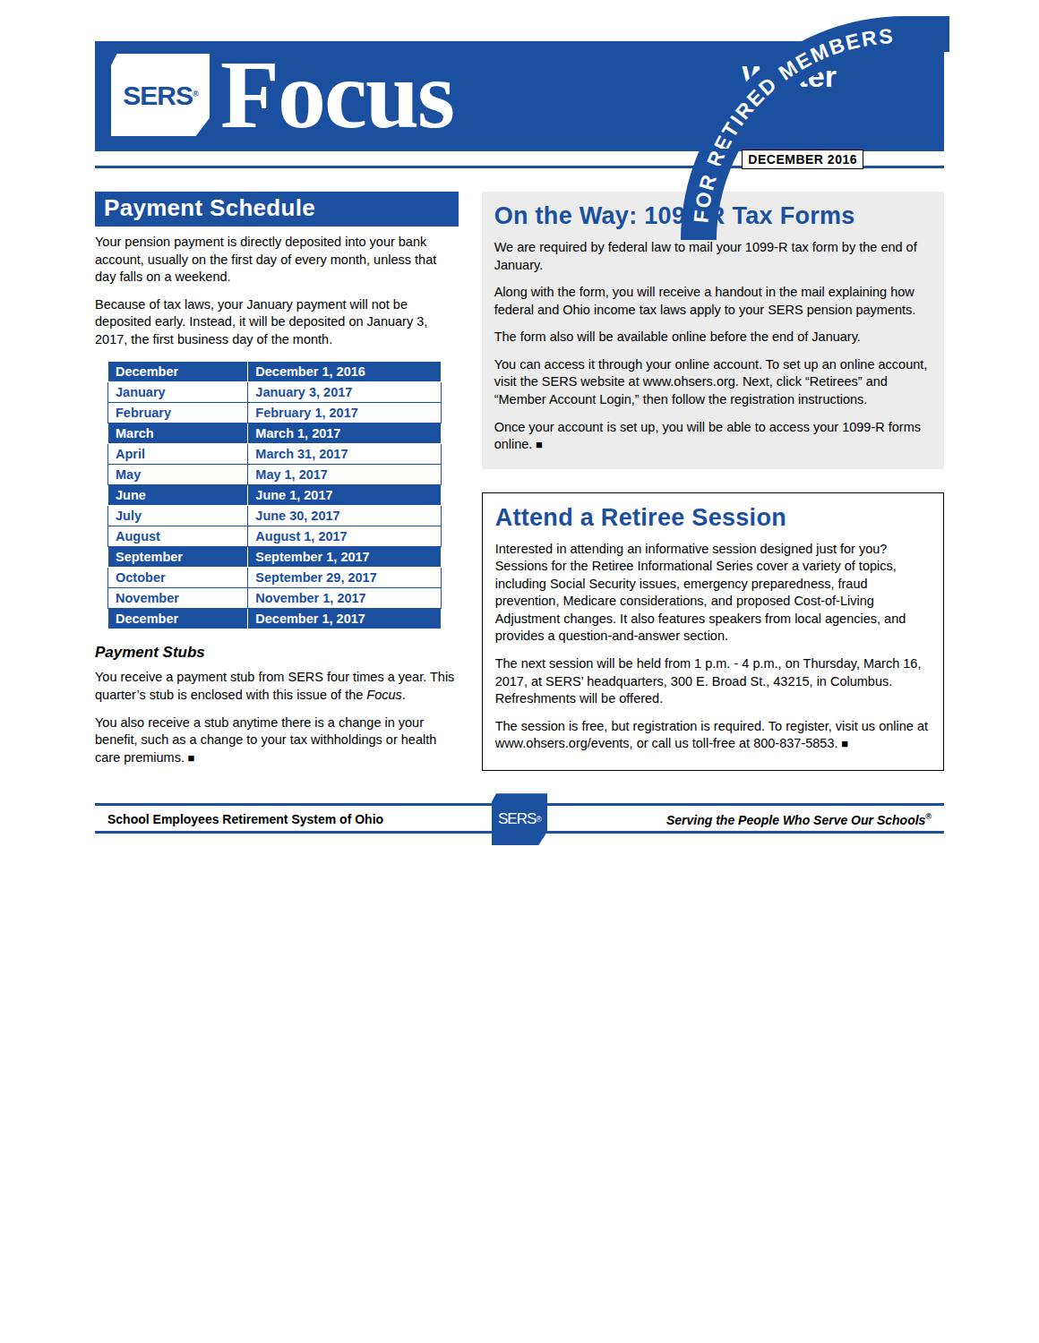SERS®
Focus
Winter
FOR RETIRED MEMBERS
DECEMBER 2016
Payment Schedule
Your pension payment is directly deposited into your bank account, usually on the first day of every month, unless that day falls on a weekend.
Because of tax laws, your January payment will not be deposited early. Instead, it will be deposited on January 3, 2017, the first business day of the month.
| December | December 1, 2016 |
| January | January 3, 2017 |
| February | February 1, 2017 |
| March | March 1, 2017 |
| April | March 31, 2017 |
| May | May 1, 2017 |
| June | June 1, 2017 |
| July | June 30, 2017 |
| August | August 1, 2017 |
| September | September 1, 2017 |
| October | September 29, 2017 |
| November | November 1, 2017 |
| December | December 1, 2017 |
Payment Stubs
You receive a payment stub from SERS four times a year. This quarter’s stub is enclosed with this issue of the Focus.
You also receive a stub anytime there is a change in your benefit, such as a change to your tax withholdings or health care premiums.
On the Way: 1099-R Tax Forms
We are required by federal law to mail your 1099-R tax form by the end of January.
Along with the form, you will receive a handout in the mail explaining how federal and Ohio income tax laws apply to your SERS pension payments.
The form also will be available online before the end of January.
You can access it through your online account. To set up an online account, visit the SERS website at www.ohsers.org. Next, click “Retirees” and “Member Account Login,” then follow the registration instructions.
Once your account is set up, you will be able to access your 1099-R forms online.
Attend a Retiree Session
Interested in attending an informative session designed just for you? Sessions for the Retiree Informational Series cover a variety of topics, including Social Security issues, emergency preparedness, fraud prevention, Medicare considerations, and proposed Cost-of-Living Adjustment changes. It also features speakers from local agencies, and provides a question-and-answer section.
The next session will be held from 1 p.m. - 4 p.m., on Thursday, March 16, 2017, at SERS’ headquarters, 300 E. Broad St., 43215, in Columbus. Refreshments will be offered.
The session is free, but registration is required. To register, visit us online at www.ohsers.org/events, or call us toll-free at 800-837-5853.
School Employees Retirement System of Ohio
SERS®
Serving the People Who Serve Our Schools®